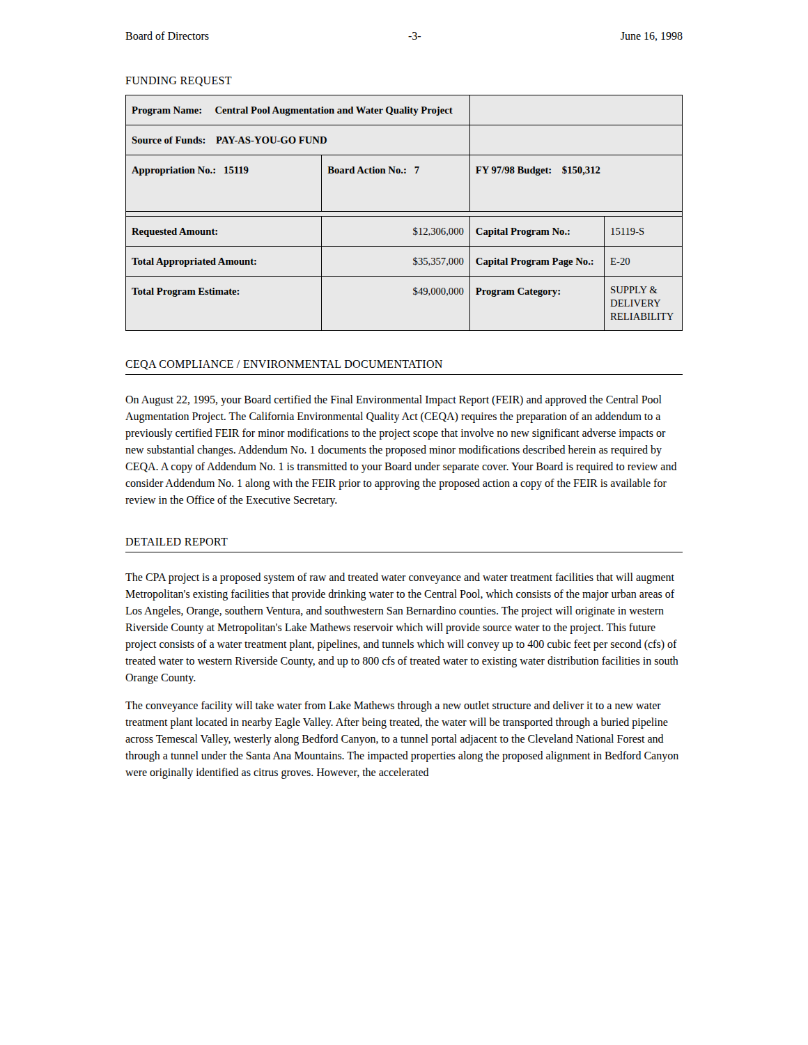Board of Directors
-3-
June 16, 1998
FUNDING REQUEST
| Program Name: Central Pool Augmentation and Water Quality Project | |
| Source of Funds: PAY-AS-YOU-GO FUND | |
| Appropriation No.: 15119 | Board Action No.: 7 | FY 97/98 Budget: $150,312 |
| Requested Amount: | $12,306,000 | Capital Program No.: | 15119-S |
| Total Appropriated Amount: | $35,357,000 | Capital Program Page No.: | E-20 |
| Total Program Estimate: | $49,000,000 | Program Category: | SUPPLY & DELIVERY RELIABILITY |
CEQA COMPLIANCE / ENVIRONMENTAL DOCUMENTATION
On August 22, 1995, your Board certified the Final Environmental Impact Report (FEIR) and approved the Central Pool Augmentation Project. The California Environmental Quality Act (CEQA) requires the preparation of an addendum to a previously certified FEIR for minor modifications to the project scope that involve no new significant adverse impacts or new substantial changes. Addendum No. 1 documents the proposed minor modifications described herein as required by CEQA. A copy of Addendum No. 1 is transmitted to your Board under separate cover. Your Board is required to review and consider Addendum No. 1 along with the FEIR prior to approving the proposed action a copy of the FEIR is available for review in the Office of the Executive Secretary.
DETAILED REPORT
The CPA project is a proposed system of raw and treated water conveyance and water treatment facilities that will augment Metropolitan's existing facilities that provide drinking water to the Central Pool, which consists of the major urban areas of Los Angeles, Orange, southern Ventura, and southwestern San Bernardino counties. The project will originate in western Riverside County at Metropolitan's Lake Mathews reservoir which will provide source water to the project. This future project consists of a water treatment plant, pipelines, and tunnels which will convey up to 400 cubic feet per second (cfs) of treated water to western Riverside County, and up to 800 cfs of treated water to existing water distribution facilities in south Orange County.
The conveyance facility will take water from Lake Mathews through a new outlet structure and deliver it to a new water treatment plant located in nearby Eagle Valley. After being treated, the water will be transported through a buried pipeline across Temescal Valley, westerly along Bedford Canyon, to a tunnel portal adjacent to the Cleveland National Forest and through a tunnel under the Santa Ana Mountains. The impacted properties along the proposed alignment in Bedford Canyon were originally identified as citrus groves. However, the accelerated